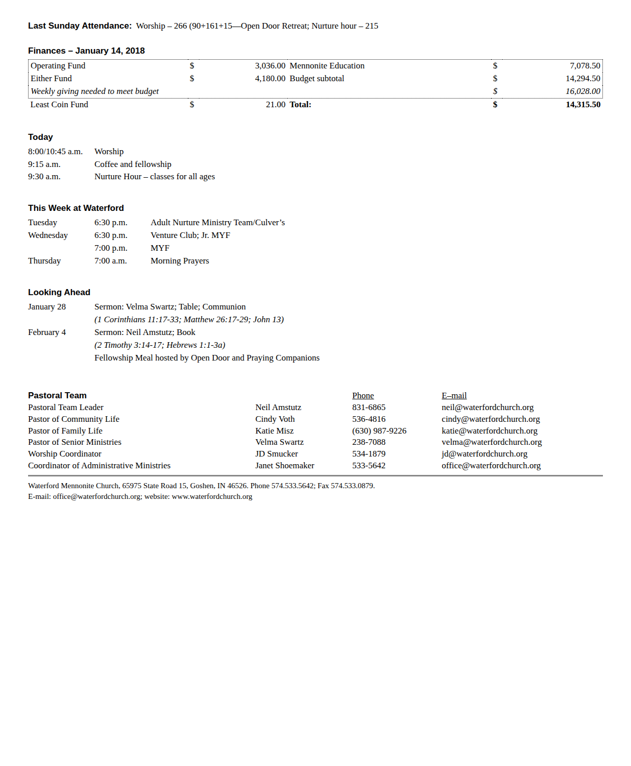Last Sunday Attendance: Worship – 266 (90+161+15—Open Door Retreat; Nurture hour – 215
Finances – January 14, 2018
| Operating Fund | $ | 3,036.00 | Mennonite Education | $ | 7,078.50 |
| Either Fund | $ | 4,180.00 | Budget subtotal | $ | 14,294.50 |
| Weekly giving needed to meet budget | $ | 16,028.00 |
| Least Coin Fund | $ | 21.00 | Total: | $ | 14,315.50 |
Today
| 8:00/10:45 a.m. | Worship |
| 9:15 a.m. | Coffee and fellowship |
| 9:30 a.m. | Nurture Hour – classes for all ages |
This Week at Waterford
| Tuesday | 6:30 p.m. | Adult Nurture Ministry Team/Culver’s |
| Wednesday | 6:30 p.m. | Venture Club; Jr. MYF |
| | 7:00 p.m. | MYF |
| Thursday | 7:00 a.m. | Morning Prayers |
Looking Ahead
| January 28 | Sermon: Velma Swartz; Table; Communion |
| | (1 Corinthians 11:17-33; Matthew 26:17-29; John 13) |
| February 4 | Sermon: Neil Amstutz; Book |
| | (2 Timothy 3:14-17; Hebrews 1:1-3a) |
| | Fellowship Meal hosted by Open Door and Praying Companions |
| Pastoral Team | | Phone | E–mail |
| Pastoral Team Leader | Neil Amstutz | 831-6865 | neil@waterfordchurch.org |
| Pastor of Community Life | Cindy Voth | 536-4816 | cindy@waterfordchurch.org |
| Pastor of Family Life | Katie Misz | (630) 987-9226 | katie@waterfordchurch.org |
| Pastor of Senior Ministries | Velma Swartz | 238-7088 | velma@waterfordchurch.org |
| Worship Coordinator | JD Smucker | 534-1879 | jd@waterfordchurch.org |
| Coordinator of Administrative Ministries | Janet Shoemaker | 533-5642 | office@waterfordchurch.org |
Waterford Mennonite Church, 65975 State Road 15, Goshen, IN 46526. Phone 574.533.5642; Fax 574.533.0879.
E-mail: office@waterfordchurch.org; website: www.waterfordchurch.org